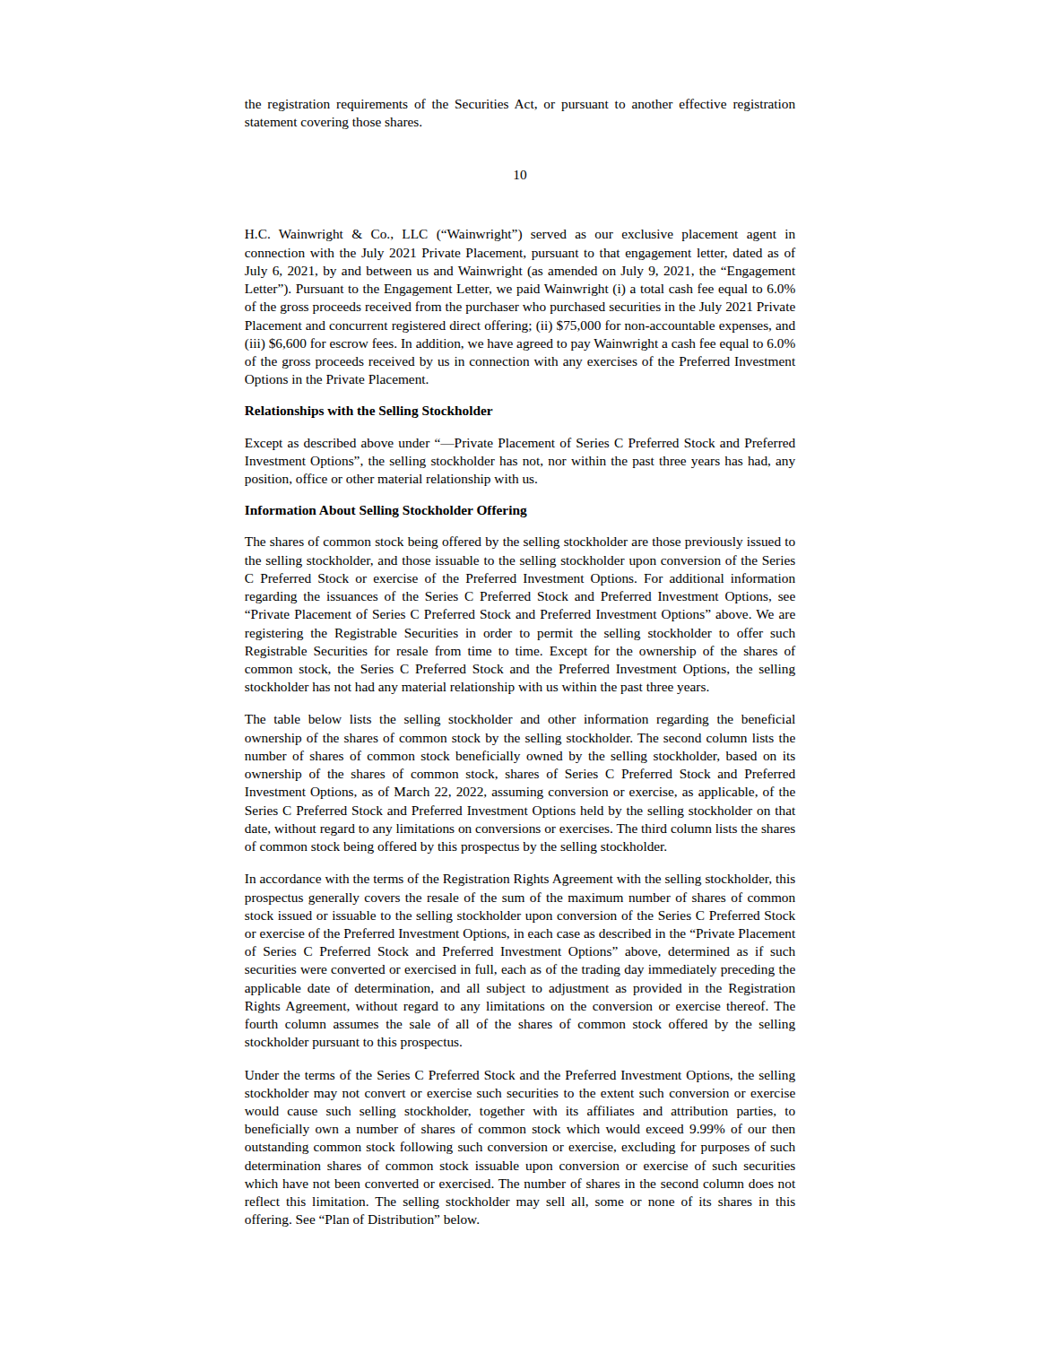the registration requirements of the Securities Act, or pursuant to another effective registration statement covering those shares.
10
H.C. Wainwright & Co., LLC (“Wainwright”) served as our exclusive placement agent in connection with the July 2021 Private Placement, pursuant to that engagement letter, dated as of July 6, 2021, by and between us and Wainwright (as amended on July 9, 2021, the “Engagement Letter”). Pursuant to the Engagement Letter, we paid Wainwright (i) a total cash fee equal to 6.0% of the gross proceeds received from the purchaser who purchased securities in the July 2021 Private Placement and concurrent registered direct offering; (ii) $75,000 for non-accountable expenses, and (iii) $6,600 for escrow fees. In addition, we have agreed to pay Wainwright a cash fee equal to 6.0% of the gross proceeds received by us in connection with any exercises of the Preferred Investment Options in the Private Placement.
Relationships with the Selling Stockholder
Except as described above under “—Private Placement of Series C Preferred Stock and Preferred Investment Options”, the selling stockholder has not, nor within the past three years has had, any position, office or other material relationship with us.
Information About Selling Stockholder Offering
The shares of common stock being offered by the selling stockholder are those previously issued to the selling stockholder, and those issuable to the selling stockholder upon conversion of the Series C Preferred Stock or exercise of the Preferred Investment Options. For additional information regarding the issuances of the Series C Preferred Stock and Preferred Investment Options, see “Private Placement of Series C Preferred Stock and Preferred Investment Options” above. We are registering the Registrable Securities in order to permit the selling stockholder to offer such Registrable Securities for resale from time to time. Except for the ownership of the shares of common stock, the Series C Preferred Stock and the Preferred Investment Options, the selling stockholder has not had any material relationship with us within the past three years.
The table below lists the selling stockholder and other information regarding the beneficial ownership of the shares of common stock by the selling stockholder. The second column lists the number of shares of common stock beneficially owned by the selling stockholder, based on its ownership of the shares of common stock, shares of Series C Preferred Stock and Preferred Investment Options, as of March 22, 2022, assuming conversion or exercise, as applicable, of the Series C Preferred Stock and Preferred Investment Options held by the selling stockholder on that date, without regard to any limitations on conversions or exercises. The third column lists the shares of common stock being offered by this prospectus by the selling stockholder.
In accordance with the terms of the Registration Rights Agreement with the selling stockholder, this prospectus generally covers the resale of the sum of the maximum number of shares of common stock issued or issuable to the selling stockholder upon conversion of the Series C Preferred Stock or exercise of the Preferred Investment Options, in each case as described in the “Private Placement of Series C Preferred Stock and Preferred Investment Options” above, determined as if such securities were converted or exercised in full, each as of the trading day immediately preceding the applicable date of determination, and all subject to adjustment as provided in the Registration Rights Agreement, without regard to any limitations on the conversion or exercise thereof. The fourth column assumes the sale of all of the shares of common stock offered by the selling stockholder pursuant to this prospectus.
Under the terms of the Series C Preferred Stock and the Preferred Investment Options, the selling stockholder may not convert or exercise such securities to the extent such conversion or exercise would cause such selling stockholder, together with its affiliates and attribution parties, to beneficially own a number of shares of common stock which would exceed 9.99% of our then outstanding common stock following such conversion or exercise, excluding for purposes of such determination shares of common stock issuable upon conversion or exercise of such securities which have not been converted or exercised. The number of shares in the second column does not reflect this limitation. The selling stockholder may sell all, some or none of its shares in this offering. See “Plan of Distribution” below.